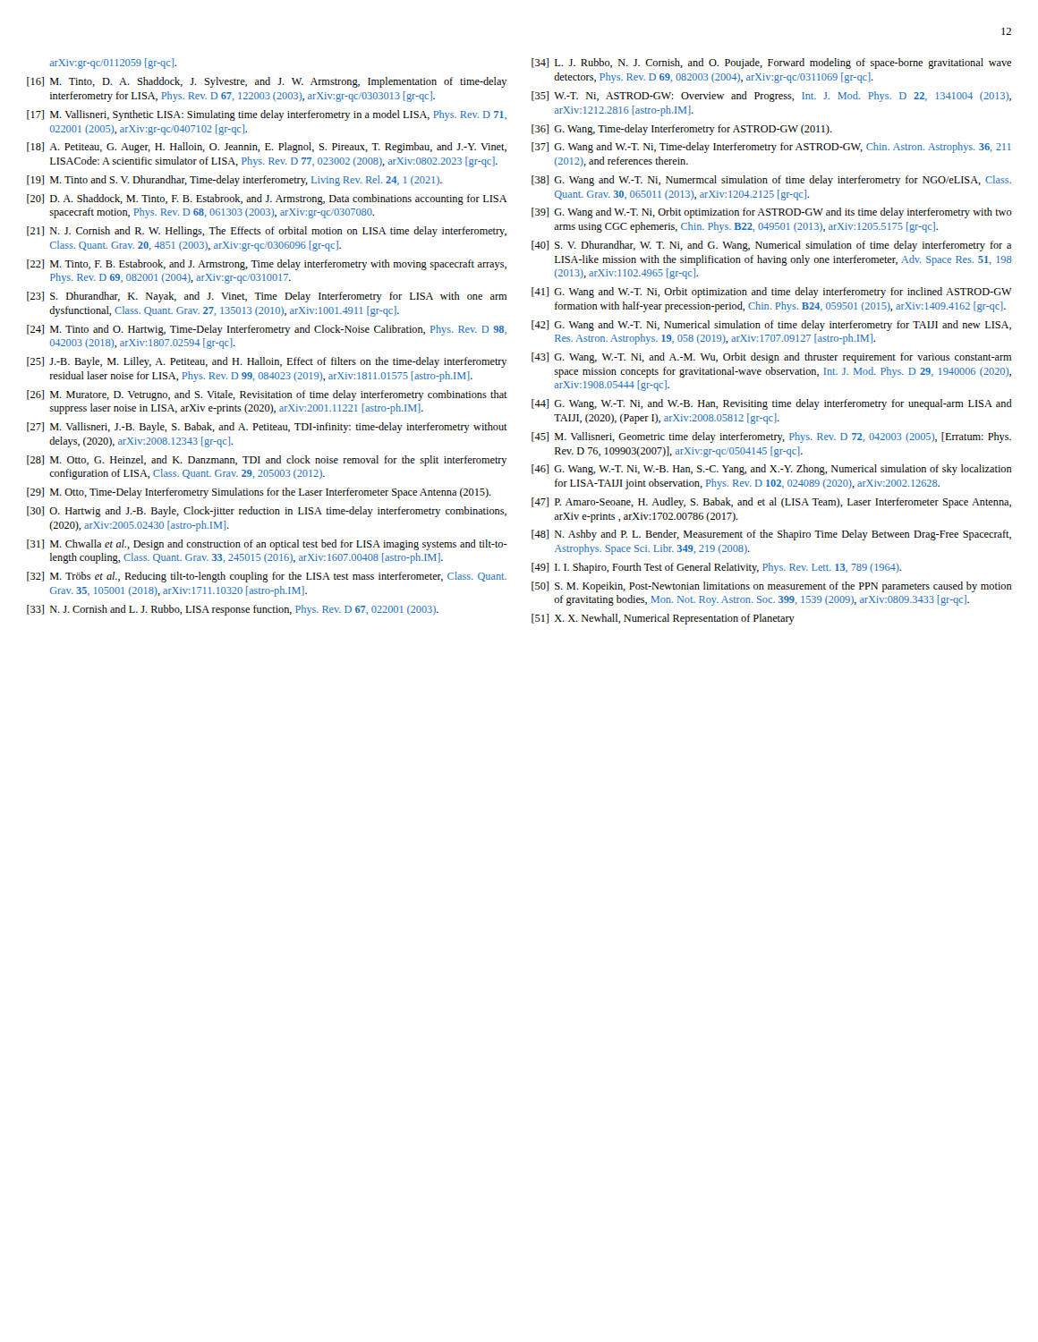12
arXiv:gr-qc/0112059 [gr-qc].
[16] M. Tinto, D. A. Shaddock, J. Sylvestre, and J. W. Armstrong, Implementation of time-delay interferometry for LISA, Phys. Rev. D 67, 122003 (2003), arXiv:gr-qc/0303013 [gr-qc].
[17] M. Vallisneri, Synthetic LISA: Simulating time delay interferometry in a model LISA, Phys. Rev. D 71, 022001 (2005), arXiv:gr-qc/0407102 [gr-qc].
[18] A. Petiteau, G. Auger, H. Halloin, O. Jeannin, E. Plagnol, S. Pireaux, T. Regimbau, and J.-Y. Vinet, LISACode: A scientific simulator of LISA, Phys. Rev. D 77, 023002 (2008), arXiv:0802.2023 [gr-qc].
[19] M. Tinto and S. V. Dhurandhar, Time-delay interferometry, Living Rev. Rel. 24, 1 (2021).
[20] D. A. Shaddock, M. Tinto, F. B. Estabrook, and J. Armstrong, Data combinations accounting for LISA spacecraft motion, Phys. Rev. D 68, 061303 (2003), arXiv:gr-qc/0307080.
[21] N. J. Cornish and R. W. Hellings, The Effects of orbital motion on LISA time delay interferometry, Class. Quant. Grav. 20, 4851 (2003), arXiv:gr-qc/0306096 [gr-qc].
[22] M. Tinto, F. B. Estabrook, and J. Armstrong, Time delay interferometry with moving spacecraft arrays, Phys. Rev. D 69, 082001 (2004), arXiv:gr-qc/0310017.
[23] S. Dhurandhar, K. Nayak, and J. Vinet, Time Delay Interferometry for LISA with one arm dysfunctional, Class. Quant. Grav. 27, 135013 (2010), arXiv:1001.4911 [gr-qc].
[24] M. Tinto and O. Hartwig, Time-Delay Interferometry and Clock-Noise Calibration, Phys. Rev. D 98, 042003 (2018), arXiv:1807.02594 [gr-qc].
[25] J.-B. Bayle, M. Lilley, A. Petiteau, and H. Halloin, Effect of filters on the time-delay interferometry residual laser noise for LISA, Phys. Rev. D 99, 084023 (2019), arXiv:1811.01575 [astro-ph.IM].
[26] M. Muratore, D. Vetrugno, and S. Vitale, Revisitation of time delay interferometry combinations that suppress laser noise in LISA, arXiv e-prints (2020), arXiv:2001.11221 [astro-ph.IM].
[27] M. Vallisneri, J.-B. Bayle, S. Babak, and A. Petiteau, TDI-infinity: time-delay interferometry without delays, (2020), arXiv:2008.12343 [gr-qc].
[28] M. Otto, G. Heinzel, and K. Danzmann, TDI and clock noise removal for the split interferometry configuration of LISA, Class. Quant. Grav. 29, 205003 (2012).
[29] M. Otto, Time-Delay Interferometry Simulations for the Laser Interferometer Space Antenna (2015).
[30] O. Hartwig and J.-B. Bayle, Clock-jitter reduction in LISA time-delay interferometry combinations, (2020), arXiv:2005.02430 [astro-ph.IM].
[31] M. Chwalla et al., Design and construction of an optical test bed for LISA imaging systems and tilt-to-length coupling, Class. Quant. Grav. 33, 245015 (2016), arXiv:1607.00408 [astro-ph.IM].
[32] M. Tröbs et al., Reducing tilt-to-length coupling for the LISA test mass interferometer, Class. Quant. Grav. 35, 105001 (2018), arXiv:1711.10320 [astro-ph.IM].
[33] N. J. Cornish and L. J. Rubbo, LISA response function, Phys. Rev. D 67, 022001 (2003).
[34] L. J. Rubbo, N. J. Cornish, and O. Poujade, Forward modeling of space-borne gravitational wave detectors, Phys. Rev. D 69, 082003 (2004), arXiv:gr-qc/0311069 [gr-qc].
[35] W.-T. Ni, ASTROD-GW: Overview and Progress, Int. J. Mod. Phys. D 22, 1341004 (2013), arXiv:1212.2816 [astro-ph.IM].
[36] G. Wang, Time-delay Interferometry for ASTROD-GW (2011).
[37] G. Wang and W.-T. Ni, Time-delay Interferometry for ASTROD-GW, Chin. Astron. Astrophys. 36, 211 (2012), and references therein.
[38] G. Wang and W.-T. Ni, Numermcal simulation of time delay interferometry for NGO/eLISA, Class. Quant. Grav. 30, 065011 (2013), arXiv:1204.2125 [gr-qc].
[39] G. Wang and W.-T. Ni, Orbit optimization for ASTROD-GW and its time delay interferometry with two arms using CGC ephemeris, Chin. Phys. B22, 049501 (2013), arXiv:1205.5175 [gr-qc].
[40] S. V. Dhurandhar, W. T. Ni, and G. Wang, Numerical simulation of time delay interferometry for a LISA-like mission with the simplification of having only one interferometer, Adv. Space Res. 51, 198 (2013), arXiv:1102.4965 [gr-qc].
[41] G. Wang and W.-T. Ni, Orbit optimization and time delay interferometry for inclined ASTROD-GW formation with half-year precession-period, Chin. Phys. B24, 059501 (2015), arXiv:1409.4162 [gr-qc].
[42] G. Wang and W.-T. Ni, Numerical simulation of time delay interferometry for TAIJI and new LISA, Res. Astron. Astrophys. 19, 058 (2019), arXiv:1707.09127 [astro-ph.IM].
[43] G. Wang, W.-T. Ni, and A.-M. Wu, Orbit design and thruster requirement for various constant-arm space mission concepts for gravitational-wave observation, Int. J. Mod. Phys. D 29, 1940006 (2020), arXiv:1908.05444 [gr-qc].
[44] G. Wang, W.-T. Ni, and W.-B. Han, Revisiting time delay interferometry for unequal-arm LISA and TAIJI, (2020), (Paper I), arXiv:2008.05812 [gr-qc].
[45] M. Vallisneri, Geometric time delay interferometry, Phys. Rev. D 72, 042003 (2005), [Erratum: Phys. Rev. D 76, 109903(2007)], arXiv:gr-qc/0504145 [gr-qc].
[46] G. Wang, W.-T. Ni, W.-B. Han, S.-C. Yang, and X.-Y. Zhong, Numerical simulation of sky localization for LISA-TAIJI joint observation, Phys. Rev. D 102, 024089 (2020), arXiv:2002.12628.
[47] P. Amaro-Seoane, H. Audley, S. Babak, and et al (LISA Team), Laser Interferometer Space Antenna, arXiv e-prints , arXiv:1702.00786 (2017).
[48] N. Ashby and P. L. Bender, Measurement of the Shapiro Time Delay Between Drag-Free Spacecraft, Astrophys. Space Sci. Libr. 349, 219 (2008).
[49] I. I. Shapiro, Fourth Test of General Relativity, Phys. Rev. Lett. 13, 789 (1964).
[50] S. M. Kopeikin, Post-Newtonian limitations on measurement of the PPN parameters caused by motion of gravitating bodies, Mon. Not. Roy. Astron. Soc. 399, 1539 (2009), arXiv:0809.3433 [gr-qc].
[51] X. X. Newhall, Numerical Representation of Planetary